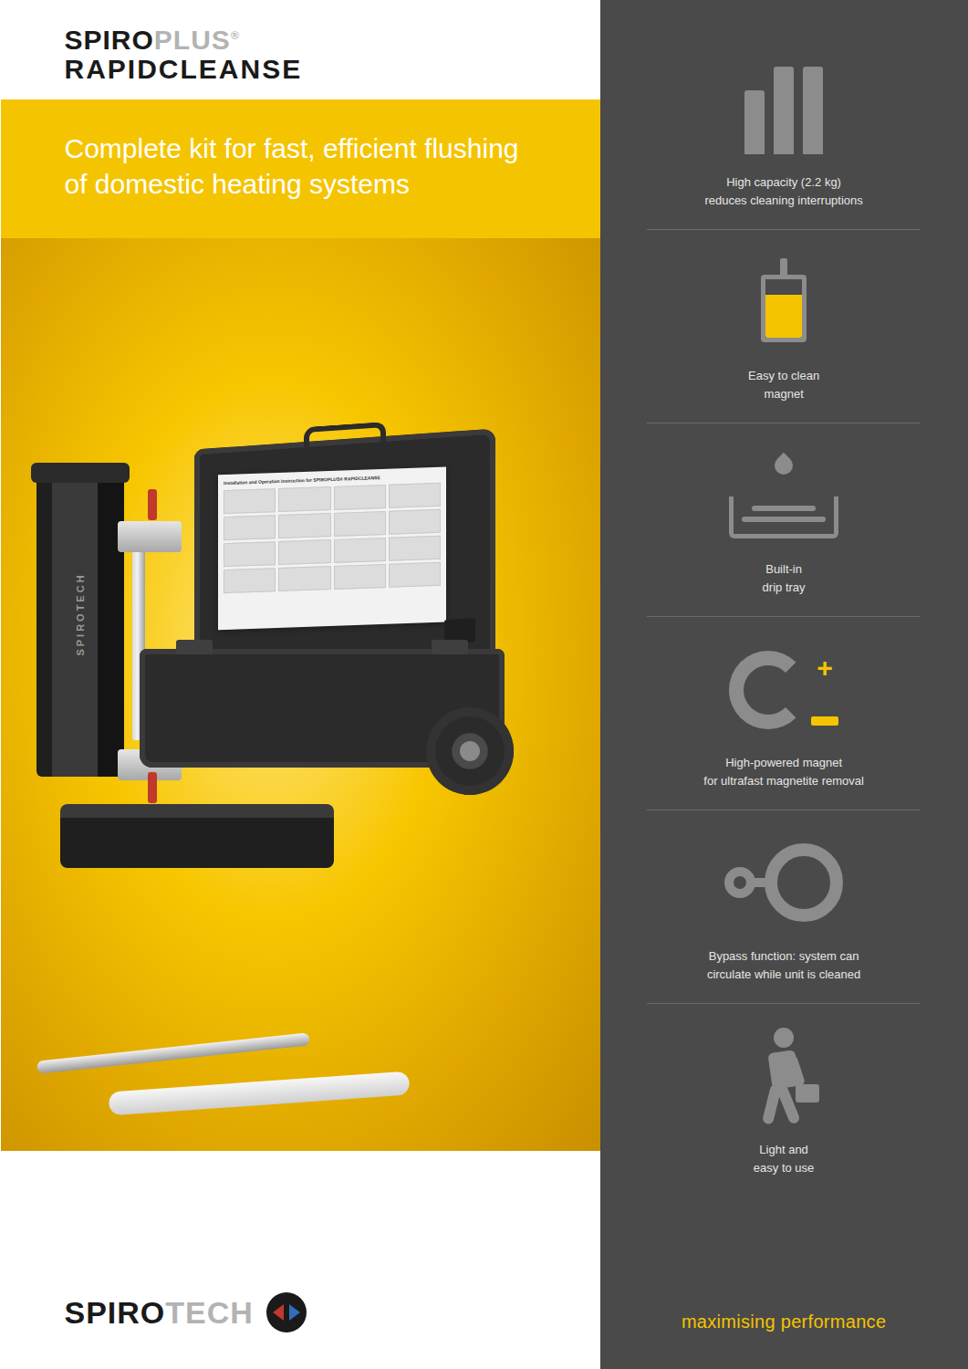SPIRO PLUS® RAPIDCLEANSE
Complete kit for fast, efficient flushing
of domestic heating systems
SPIROTECH
Installation and Operation Instruction for SPIROPLUS® RAPIDCLEANSE
SPIRO TECH
High capacity (2.2 kg)
reduces cleaning interruptions
Easy to clean
magnet
Built-in
drip tray
+
High-powered magnet
for ultrafast magnetite removal
Bypass function: system can
circulate while unit is cleaned
Light and
easy to use
maximising performance